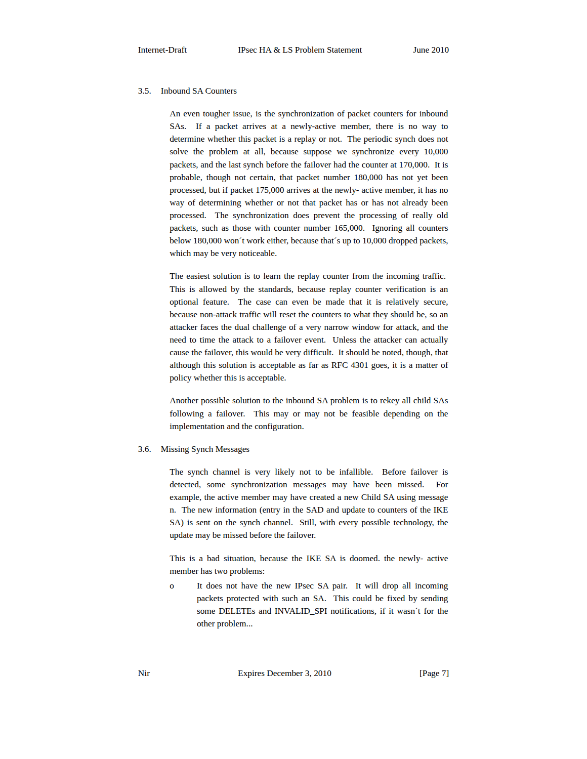Internet-Draft
IPsec HA & LS Problem Statement
June 2010
3.5. Inbound SA Counters
An even tougher issue, is the synchronization of packet counters for inbound SAs. If a packet arrives at a newly-active member, there is no way to determine whether this packet is a replay or not. The periodic synch does not solve the problem at all, because suppose we synchronize every 10,000 packets, and the last synch before the failover had the counter at 170,000. It is probable, though not certain, that packet number 180,000 has not yet been processed, but if packet 175,000 arrives at the newly- active member, it has no way of determining whether or not that packet has or has not already been processed. The synchronization does prevent the processing of really old packets, such as those with counter number 165,000. Ignoring all counters below 180,000 won´t work either, because that´s up to 10,000 dropped packets, which may be very noticeable.
The easiest solution is to learn the replay counter from the incoming traffic. This is allowed by the standards, because replay counter verification is an optional feature. The case can even be made that it is relatively secure, because non-attack traffic will reset the counters to what they should be, so an attacker faces the dual challenge of a very narrow window for attack, and the need to time the attack to a failover event. Unless the attacker can actually cause the failover, this would be very difficult. It should be noted, though, that although this solution is acceptable as far as RFC 4301 goes, it is a matter of policy whether this is acceptable.
Another possible solution to the inbound SA problem is to rekey all child SAs following a failover. This may or may not be feasible depending on the implementation and the configuration.
3.6. Missing Synch Messages
The synch channel is very likely not to be infallible. Before failover is detected, some synchronization messages may have been missed. For example, the active member may have created a new Child SA using message n. The new information (entry in the SAD and update to counters of the IKE SA) is sent on the synch channel. Still, with every possible technology, the update may be missed before the failover.
This is a bad situation, because the IKE SA is doomed. the newly- active member has two problems:
o
It does not have the new IPsec SA pair. It will drop all incoming packets protected with such an SA. This could be fixed by sending some DELETEs and INVALID_SPI notifications, if it wasn´t for the other problem...
Nir
Expires December 3, 2010
[Page 7]